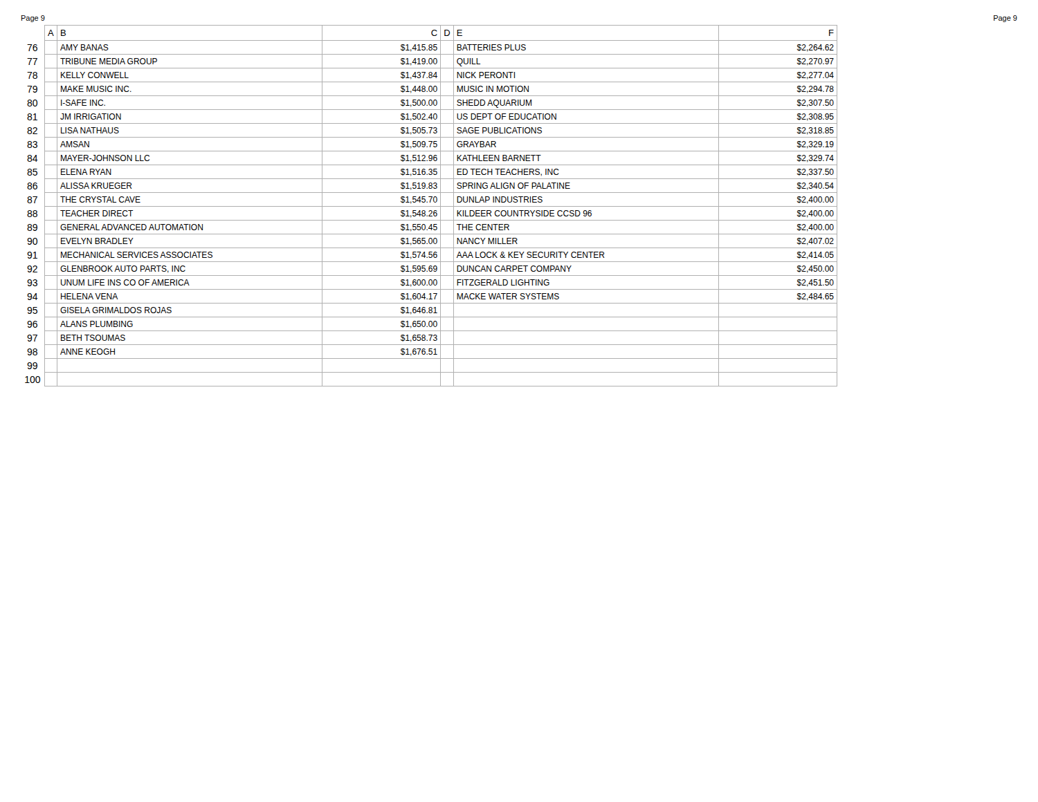Page 9 Page 9
| | A | B | C | D | E | F |
| --- | --- | --- | --- | --- | --- | --- |
| 76 | | AMY BANAS | $1,415.85 | | BATTERIES PLUS | $2,264.62 |
| 77 | | TRIBUNE MEDIA GROUP | $1,419.00 | | QUILL | $2,270.97 |
| 78 | | KELLY CONWELL | $1,437.84 | | NICK PERONTI | $2,277.04 |
| 79 | | MAKE MUSIC INC. | $1,448.00 | | MUSIC IN MOTION | $2,294.78 |
| 80 | | I-SAFE INC. | $1,500.00 | | SHEDD AQUARIUM | $2,307.50 |
| 81 | | JM IRRIGATION | $1,502.40 | | US DEPT OF EDUCATION | $2,308.95 |
| 82 | | LISA NATHAUS | $1,505.73 | | SAGE PUBLICATIONS | $2,318.85 |
| 83 | | AMSAN | $1,509.75 | | GRAYBAR | $2,329.19 |
| 84 | | MAYER-JOHNSON LLC | $1,512.96 | | KATHLEEN BARNETT | $2,329.74 |
| 85 | | ELENA RYAN | $1,516.35 | | ED TECH TEACHERS, INC | $2,337.50 |
| 86 | | ALISSA KRUEGER | $1,519.83 | | SPRING ALIGN OF PALATINE | $2,340.54 |
| 87 | | THE CRYSTAL CAVE | $1,545.70 | | DUNLAP INDUSTRIES | $2,400.00 |
| 88 | | TEACHER DIRECT | $1,548.26 | | KILDEER COUNTRYSIDE CCSD 96 | $2,400.00 |
| 89 | | GENERAL ADVANCED AUTOMATION | $1,550.45 | | THE CENTER | $2,400.00 |
| 90 | | EVELYN BRADLEY | $1,565.00 | | NANCY MILLER | $2,407.02 |
| 91 | | MECHANICAL SERVICES ASSOCIATES | $1,574.56 | | AAA LOCK & KEY SECURITY CENTER | $2,414.05 |
| 92 | | GLENBROOK AUTO PARTS, INC | $1,595.69 | | DUNCAN CARPET COMPANY | $2,450.00 |
| 93 | | UNUM LIFE INS CO OF AMERICA | $1,600.00 | | FITZGERALD LIGHTING | $2,451.50 |
| 94 | | HELENA VENA | $1,604.17 | | MACKE WATER SYSTEMS | $2,484.65 |
| 95 | | GISELA GRIMALDOS ROJAS | $1,646.81 | | | |
| 96 | | ALANS PLUMBING | $1,650.00 | | | |
| 97 | | BETH TSOUMAS | $1,658.73 | | | |
| 98 | | ANNE KEOGH | $1,676.51 | | | |
| 99 | | | | | | |
| 100 | | | | | | |